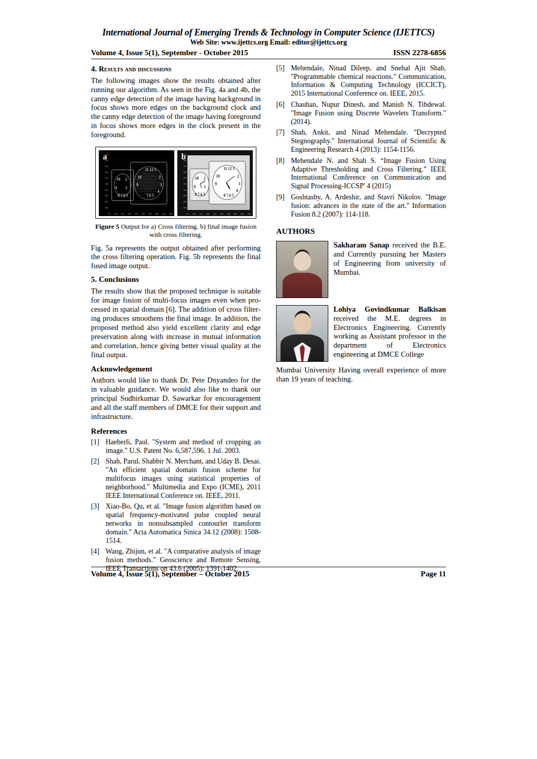International Journal of Emerging Trends & Technology in Computer Science (IJETTCS)
Web Site: www.ijettcs.org Email: editor@ijettcs.org
Volume 4, Issue 5(1), September - October 2015
ISSN 2278-6856
4. Results and discussions
The following images show the results obtained after running our algorithm. As seen in the Fig. 4a and 4b, the canny edge detection of the image having background in focus shows more edges on the background clock and the canny edge detection of the image having foreground in focus shows more edges in the clock present in the foreground.
a
50100150200250300350400450500
50100150200250300350400450500
11 12 1
2
3
4
7 6 5
9
10
10
2
9
3
8 7 6 5
b
50100150200250300350400450500
50100150200250300350400450500
11 12 1
2
3
4
8 7 6 5
9
10
10
2
9
3
8 7 6 5
Figure 5 Output for a) Cross filtering. b) final image fusion with cross filtering.
Fig. 5a represents the output obtained after performing the cross filtering operation. Fig. 5b represents the final fused image output.
5. Conclusions
The results show that the proposed technique is suitable for image fusion of multi-focus images even when processed in spatial domain [6]. The addition of cross filtering produces smoothens the final image. In addition, the proposed method also yield excellent clarity and edge preservation along with increase in mutual information and correlation, hence giving better visual quality at the final output.
Acknowledgement
Authors would like to thank Dr. Pete Dnyandeo for the in valuable guidance. We would also like to thank our principal Sudhirkumar D. Sawarkar for encouragement and all the staff members of DMCE for their support and infrastructure.
References
Haeberli, Paul. "System and method of cropping an image." U.S. Patent No. 6,587,596. 1 Jul. 2003.
Shah, Parul, Shabbir N. Merchant, and Uday B. Desai. "An efficient spatial domain fusion scheme for multifocus images using statistical properties of neighborhood." Multimedia and Expo (ICME), 2011 IEEE International Conference on. IEEE, 2011.
Xiao-Bo, Qu, et al. "Image fusion algorithm based on spatial frequency-motivated pulse coupled neural networks in nonsubsampled contourlet transform domain." Acta Automatica Sinica 34.12 (2008): 1508-1514.
Wang, Zhijun, et al. "A comparative analysis of image fusion methods." Geoscience and Remote Sensing, IEEE Transactions on 43.6 (2005): 1391-1402.
Mehendale, Ninad Dileep, and Snehal Ajit Shah. "Programmable chemical reactions." Communication, Information & Computing Technology (ICCICT), 2015 International Conference on. IEEE, 2015.
Chauhan, Nupur Dinesh, and Manish N. Tibdewal. "Image Fusion using Discrete Wavelets Transform." (2014).
Shah, Ankit, and Ninad Mehendale. "Decrypted Stegnography." International Journal of Scientific & Engineering Research 4 (2013): 1154-1156.
Mehendale N. and Shah S. “Image Fusion Using Adaptive Thresholding and Cross Filtering.” IEEE International Conference on Communication and Signal Processing-ICCSP' 4 (2015)
Goshtasby, A. Ardeshir, and Stavri Nikolov. "Image fusion: advances in the state of the art." Information Fusion 8.2 (2007): 114-118.
AUTHORS
Sakharam Sanap received the B.E. and Currently pursuing her Masters of Engineering from university of Mumbai.
Lohiya Govindkumar Balkisan received the M.E. degrees in Electronics Engineering. Currently working as Assistant professor in the department of Electronics engineering at DMCE College
Mumbai University Having overall experience of more than 19 years of teaching.
Volume 4, Issue 5(1), September – October 2015
Page 11